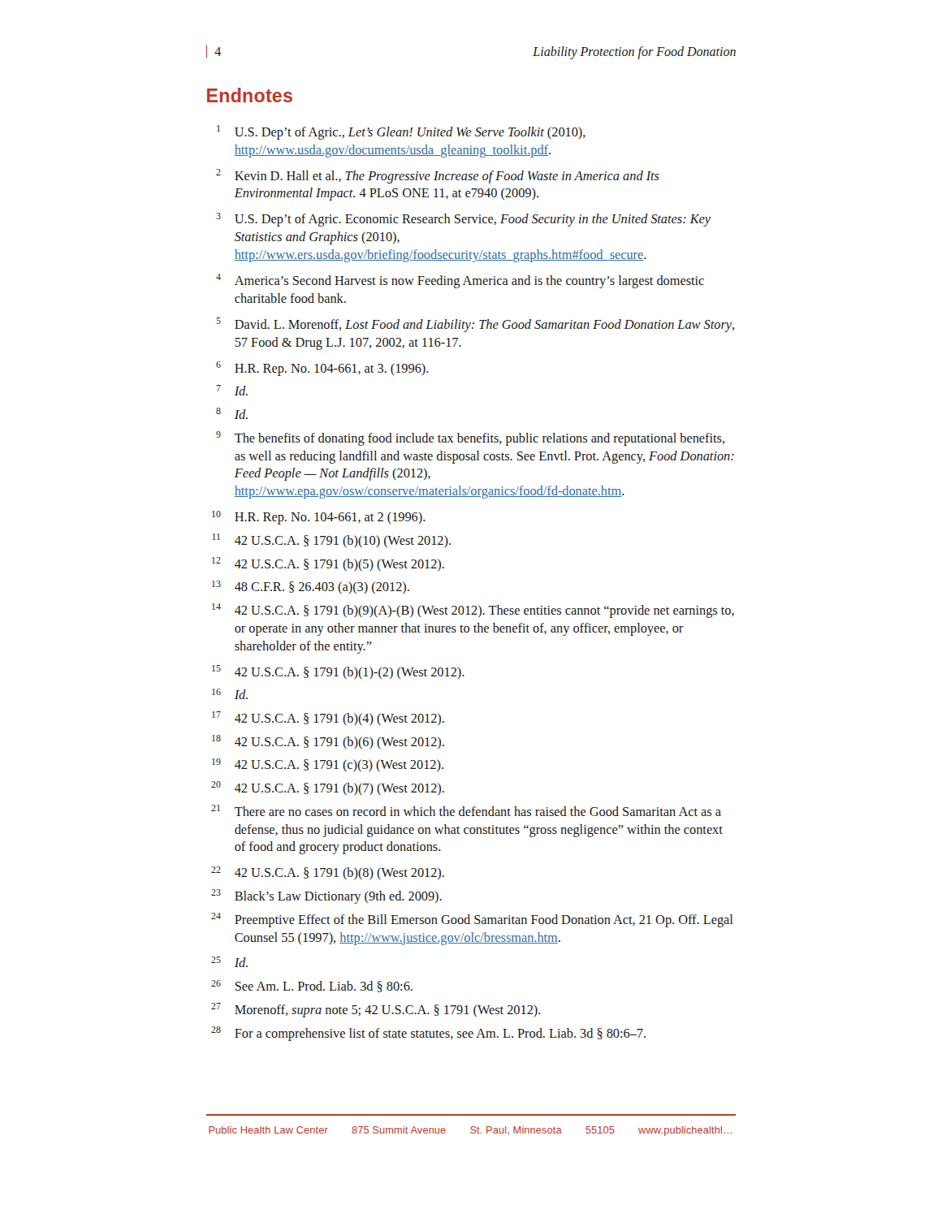4
Liability Protection for Food Donation
Endnotes
U.S. Dep’t of Agric., Let’s Glean! United We Serve Toolkit (2010), http://www.usda.gov/documents/usda_gleaning_toolkit.pdf.
Kevin D. Hall et al., The Progressive Increase of Food Waste in America and Its Environmental Impact. 4 PLoS ONE 11, at e7940 (2009).
U.S. Dep’t of Agric. Economic Research Service, Food Security in the United States: Key Statistics and Graphics (2010), http://www.ers.usda.gov/briefing/foodsecurity/stats_graphs.htm#food_secure.
America’s Second Harvest is now Feeding America and is the country’s largest domestic charitable food bank.
David. L. Morenoff, Lost Food and Liability: The Good Samaritan Food Donation Law Story, 57 Food & Drug L.J. 107, 2002, at 116-17.
H.R. Rep. No. 104-661, at 3. (1996).
Id.
Id.
The benefits of donating food include tax benefits, public relations and reputational benefits, as well as reducing landfill and waste disposal costs. See Envtl. Prot. Agency, Food Donation: Feed People — Not Landfills (2012), http://www.epa.gov/osw/conserve/materials/organics/food/fd-donate.htm.
H.R. Rep. No. 104-661, at 2 (1996).
42 U.S.C.A. § 1791 (b)(10) (West 2012).
42 U.S.C.A. § 1791 (b)(5) (West 2012).
48 C.F.R. § 26.403 (a)(3) (2012).
42 U.S.C.A. § 1791 (b)(9)(A)-(B) (West 2012). These entities cannot “provide net earnings to, or operate in any other manner that inures to the benefit of, any officer, employee, or shareholder of the entity.”
42 U.S.C.A. § 1791 (b)(1)-(2) (West 2012).
Id.
42 U.S.C.A. § 1791 (b)(4) (West 2012).
42 U.S.C.A. § 1791 (b)(6) (West 2012).
42 U.S.C.A. § 1791 (c)(3) (West 2012).
42 U.S.C.A. § 1791 (b)(7) (West 2012).
There are no cases on record in which the defendant has raised the Good Samaritan Act as a defense, thus no judicial guidance on what constitutes “gross negligence” within the context of food and grocery product donations.
42 U.S.C.A. § 1791 (b)(8) (West 2012).
Black’s Law Dictionary (9th ed. 2009).
Preemptive Effect of the Bill Emerson Good Samaritan Food Donation Act, 21 Op. Off. Legal Counsel 55 (1997), http://www.justice.gov/olc/bressman.htm.
Id.
See Am. L. Prod. Liab. 3d § 80:6.
Morenoff, supra note 5; 42 U.S.C.A. § 1791 (West 2012).
For a comprehensive list of state statutes, see Am. L. Prod. Liab. 3d § 80:6–7.
Public Health Law Center 875 Summit Avenue St. Paul, Minnesota 55105 www.publichealthlawcenter.org 651.290.7506